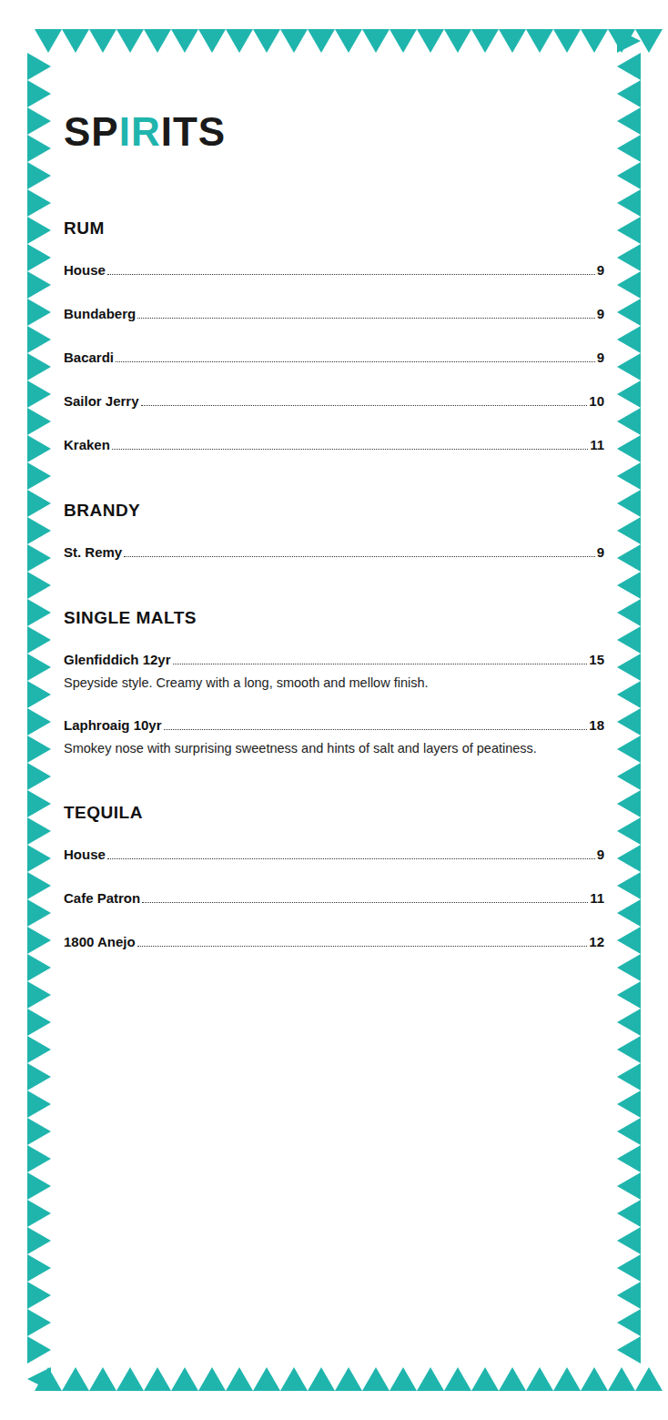SPIRITS
RUM
House 9
Bundaberg 9
Bacardi 9
Sailor Jerry 10
Kraken 11
BRANDY
St. Remy 9
SINGLE MALTS
Glenfiddich 12yr 15
Speyside style. Creamy with a long, smooth and mellow finish.
Laphroaig 10yr 18
Smokey nose with surprising sweetness and hints of salt and layers of peatiness.
TEQUILA
House 9
Cafe Patron 11
1800 Anejo 12